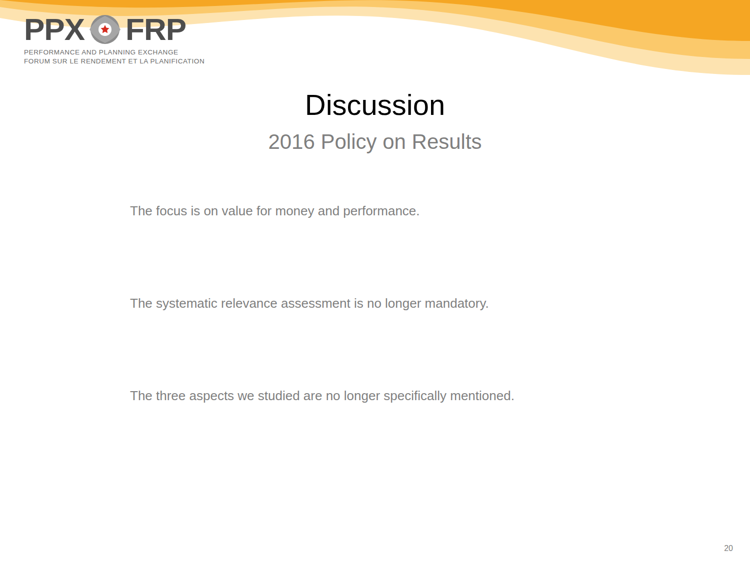PPX FRP
PERFORMANCE AND PLANNING EXCHANGE
FORUM SUR LE RENDEMENT ET LA PLANIFICATION
Discussion
2016 Policy on Results
The focus is on value for money and performance.
The systematic relevance assessment is no longer mandatory.
The three aspects we studied are no longer specifically mentioned.
20